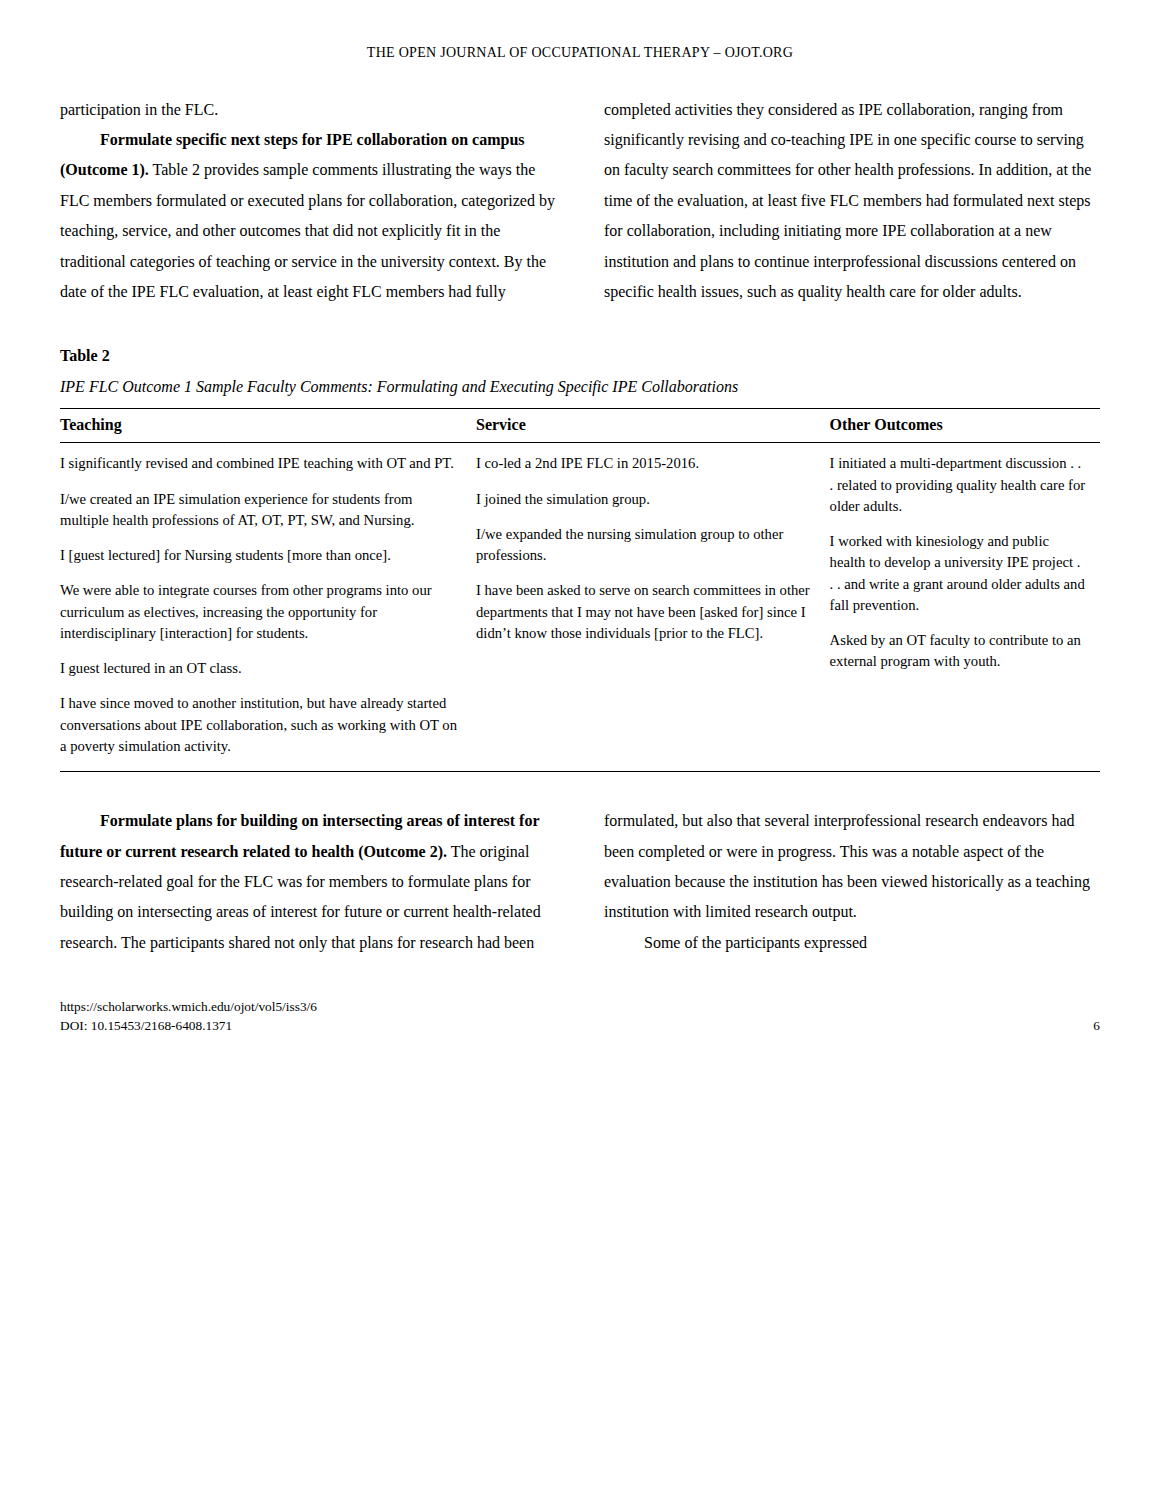THE OPEN JOURNAL OF OCCUPATIONAL THERAPY – OJOT.ORG
participation in the FLC.
Formulate specific next steps for IPE collaboration on campus (Outcome 1). Table 2 provides sample comments illustrating the ways the FLC members formulated or executed plans for collaboration, categorized by teaching, service, and other outcomes that did not explicitly fit in the traditional categories of teaching or service in the university context. By the date of the IPE FLC evaluation, at least eight FLC members had fully completed activities they considered as IPE collaboration, ranging from significantly revising and co-teaching IPE in one specific course to serving on faculty search committees for other health professions. In addition, at the time of the evaluation, at least five FLC members had formulated next steps for collaboration, including initiating more IPE collaboration at a new institution and plans to continue interprofessional discussions centered on specific health issues, such as quality health care for older adults.
Table 2
IPE FLC Outcome 1 Sample Faculty Comments: Formulating and Executing Specific IPE Collaborations
| Teaching | Service | Other Outcomes |
| --- | --- | --- |
| I significantly revised and combined IPE teaching with OT and PT. I/we created an IPE simulation experience for students from multiple health professions of AT, OT, PT, SW, and Nursing. I [guest lectured] for Nursing students [more than once]. We were able to integrate courses from other programs into our curriculum as electives, increasing the opportunity for interdisciplinary [interaction] for students. I guest lectured in an OT class. I have since moved to another institution, but have already started conversations about IPE collaboration, such as working with OT on a poverty simulation activity. | I co-led a 2nd IPE FLC in 2015-2016. I joined the simulation group. I/we expanded the nursing simulation group to other professions. I have been asked to serve on search committees in other departments that I may not have been [asked for] since I didn’t know those individuals [prior to the FLC]. | I initiated a multi-department discussion . . . related to providing quality health care for older adults. I worked with kinesiology and public health to develop a university IPE project . . . and write a grant around older adults and fall prevention. Asked by an OT faculty to contribute to an external program with youth. |
Formulate plans for building on intersecting areas of interest for future or current research related to health (Outcome 2). The original research-related goal for the FLC was for members to formulate plans for building on intersecting areas of interest for future or current health-related research. The participants shared not only that plans for research had been formulated, but also that several interprofessional research endeavors had been completed or were in progress. This was a notable aspect of the evaluation because the institution has been viewed historically as a teaching institution with limited research output.
Some of the participants expressed
https://scholarworks.wmich.edu/ojot/vol5/iss3/6
DOI: 10.15453/2168-6408.1371
6